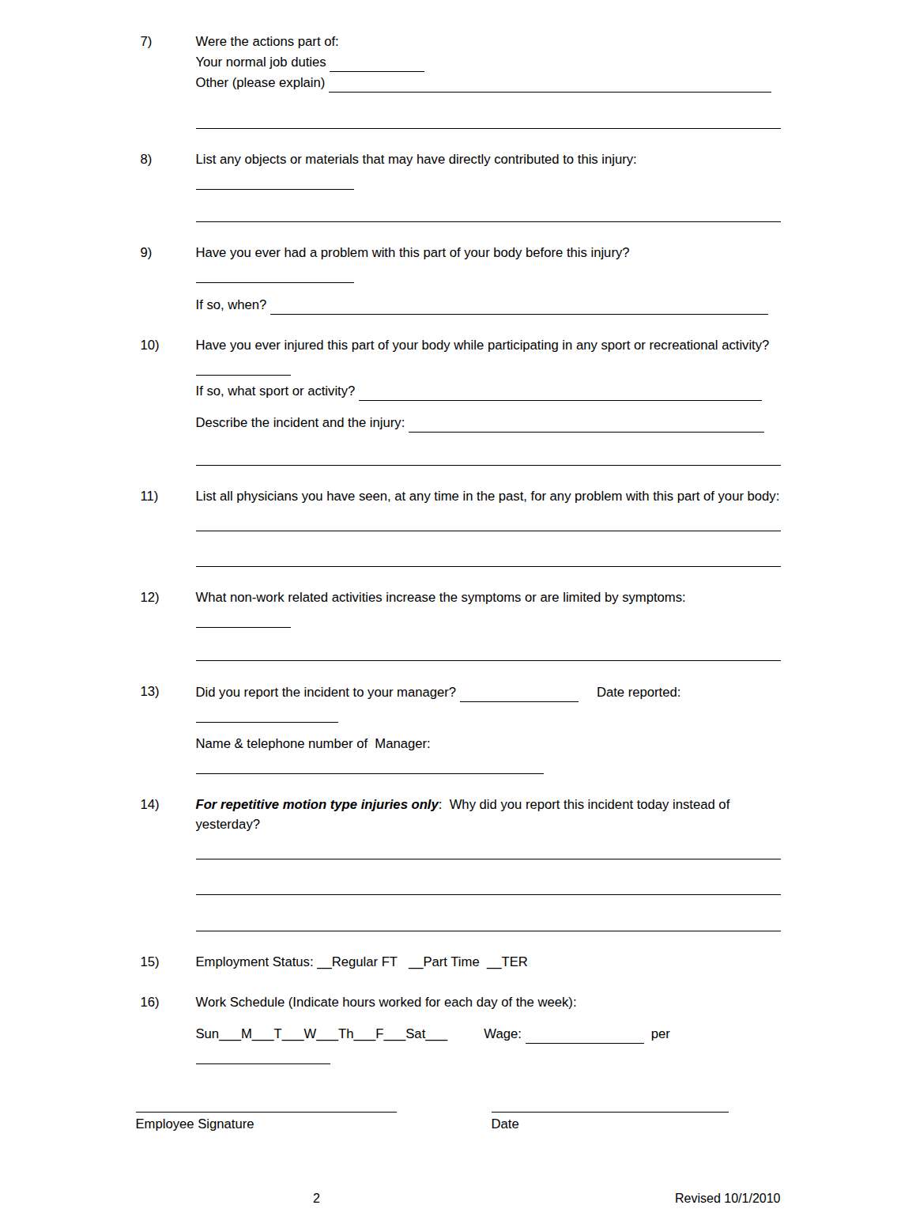7)
Were the actions part of:
Your normal job duties
Other (please explain)
8)
List any objects or materials that may have directly contributed to this injury:
9)
Have you ever had a problem with this part of your body before this injury?
If so, when?
10)
Have you ever injured this part of your body while participating in any sport or recreational activity?
If so, what sport or activity?
Describe the incident and the injury:
11)
List all physicians you have seen, at any time in the past, for any problem with this part of your body:
12)
What non-work related activities increase the symptoms or are limited by symptoms:
13)
Did you report the incident to your manager? Date reported:
Name & telephone number of Manager:
14)
For repetitive motion type injuries only: Why did you report this incident today instead of yesterday?
15)
Employment Status: __Regular FT __Part Time __TER
16)
Work Schedule (Indicate hours worked for each day of the week):
Sun___M___T___W___Th___F___Sat___ Wage: per
Employee Signature
Date
2
Revised 10/1/2010